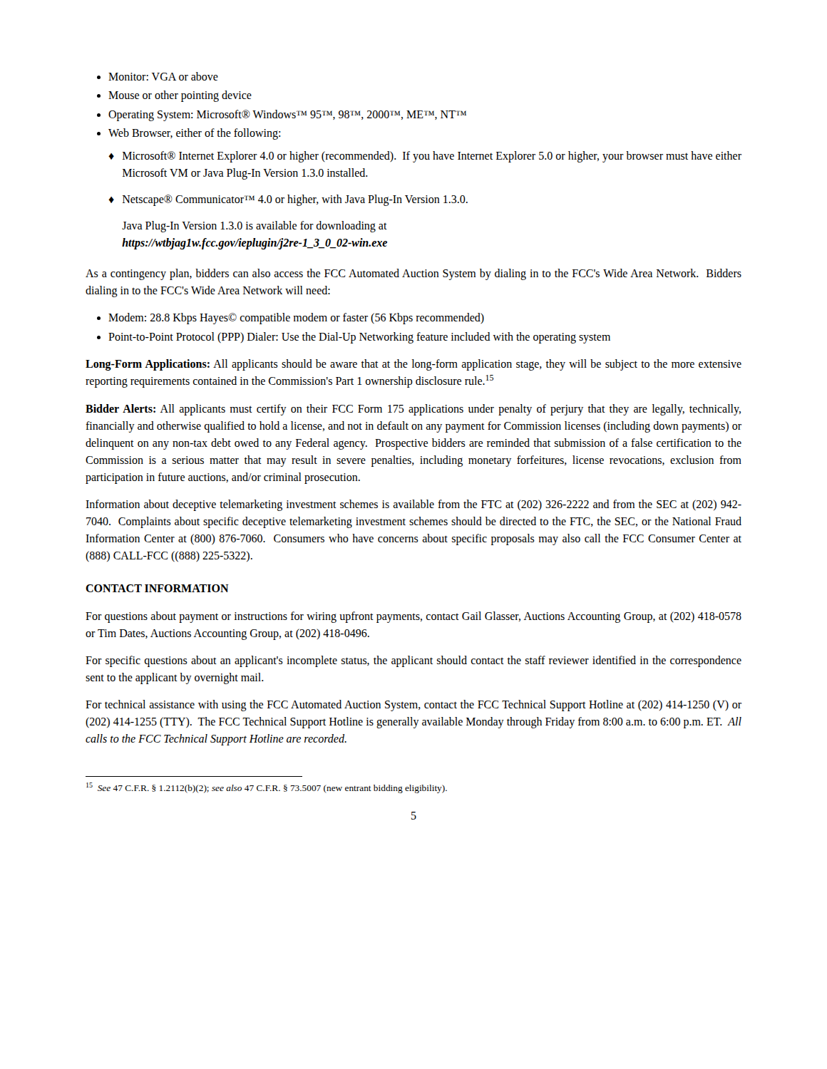Monitor: VGA or above
Mouse or other pointing device
Operating System: Microsoft® Windows™ 95™, 98™, 2000™, ME™, NT™
Web Browser, either of the following:
Microsoft® Internet Explorer 4.0 or higher (recommended). If you have Internet Explorer 5.0 or higher, your browser must have either Microsoft VM or Java Plug-In Version 1.3.0 installed.
Netscape® Communicator™ 4.0 or higher, with Java Plug-In Version 1.3.0.
Java Plug-In Version 1.3.0 is available for downloading at
https://wtbjag1w.fcc.gov/ieplugin/j2re-1_3_0_02-win.exe
As a contingency plan, bidders can also access the FCC Automated Auction System by dialing in to the FCC's Wide Area Network. Bidders dialing in to the FCC's Wide Area Network will need:
Modem: 28.8 Kbps Hayes© compatible modem or faster (56 Kbps recommended)
Point-to-Point Protocol (PPP) Dialer: Use the Dial-Up Networking feature included with the operating system
Long-Form Applications: All applicants should be aware that at the long-form application stage, they will be subject to the more extensive reporting requirements contained in the Commission's Part 1 ownership disclosure rule.15
Bidder Alerts: All applicants must certify on their FCC Form 175 applications under penalty of perjury that they are legally, technically, financially and otherwise qualified to hold a license, and not in default on any payment for Commission licenses (including down payments) or delinquent on any non-tax debt owed to any Federal agency. Prospective bidders are reminded that submission of a false certification to the Commission is a serious matter that may result in severe penalties, including monetary forfeitures, license revocations, exclusion from participation in future auctions, and/or criminal prosecution.
Information about deceptive telemarketing investment schemes is available from the FTC at (202) 326-2222 and from the SEC at (202) 942-7040. Complaints about specific deceptive telemarketing investment schemes should be directed to the FTC, the SEC, or the National Fraud Information Center at (800) 876-7060. Consumers who have concerns about specific proposals may also call the FCC Consumer Center at (888) CALL-FCC ((888) 225-5322).
CONTACT INFORMATION
For questions about payment or instructions for wiring upfront payments, contact Gail Glasser, Auctions Accounting Group, at (202) 418-0578 or Tim Dates, Auctions Accounting Group, at (202) 418-0496.
For specific questions about an applicant's incomplete status, the applicant should contact the staff reviewer identified in the correspondence sent to the applicant by overnight mail.
For technical assistance with using the FCC Automated Auction System, contact the FCC Technical Support Hotline at (202) 414-1250 (V) or (202) 414-1255 (TTY). The FCC Technical Support Hotline is generally available Monday through Friday from 8:00 a.m. to 6:00 p.m. ET. All calls to the FCC Technical Support Hotline are recorded.
15 See 47 C.F.R. § 1.2112(b)(2); see also 47 C.F.R. § 73.5007 (new entrant bidding eligibility).
5